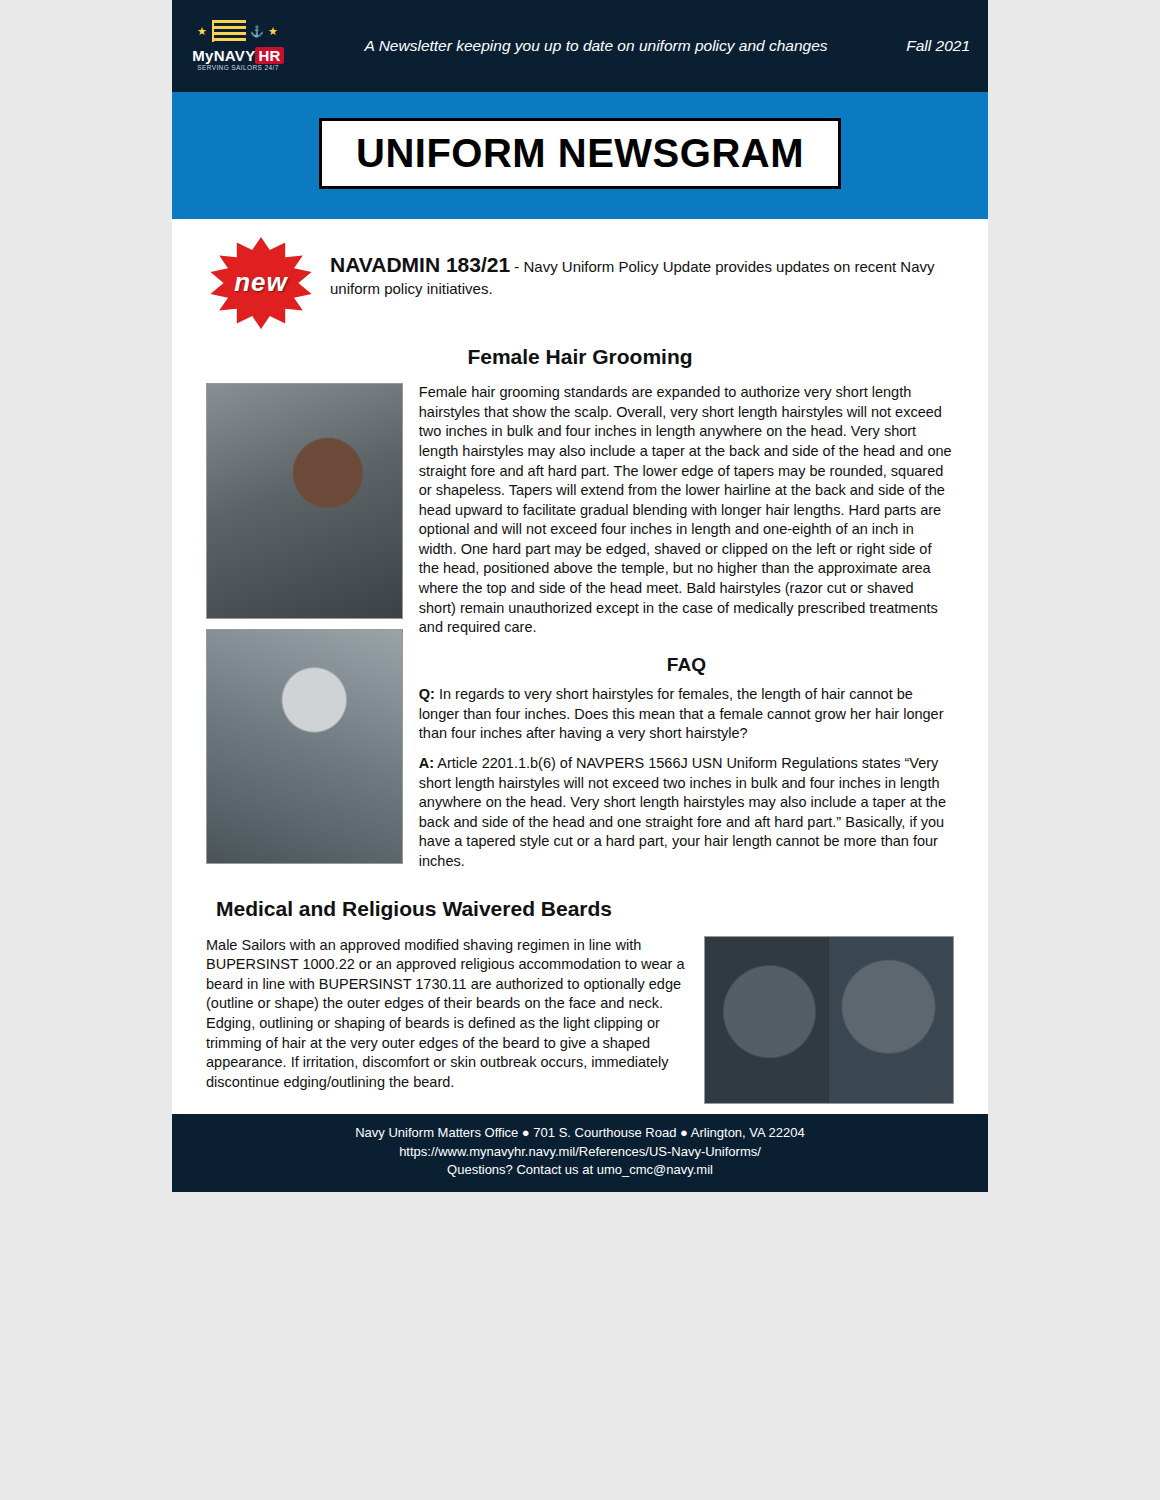★ ⚓★
My NAVY HR
Serving Sailors 24/7
A Newsletter keeping you up to date on uniform policy and changes
Fall 2021
UNIFORM NEWSGRAM
new
NAVADMIN 183/21 - Navy Uniform Policy Update provides updates on recent Navy uniform policy initiatives.
Female Hair Grooming
Female hair grooming standards are expanded to authorize very short length hairstyles that show the scalp. Overall, very short length hairstyles will not exceed two inches in bulk and four inches in length anywhere on the head. Very short length hairstyles may also include a taper at the back and side of the head and one straight fore and aft hard part. The lower edge of tapers may be rounded, squared or shapeless. Tapers will extend from the lower hairline at the back and side of the head upward to facilitate gradual blending with longer hair lengths. Hard parts are optional and will not exceed four inches in length and one-eighth of an inch in width. One hard part may be edged, shaved or clipped on the left or right side of the head, positioned above the temple, but no higher than the approximate area where the top and side of the head meet. Bald hairstyles (razor cut or shaved short) remain unauthorized except in the case of medically prescribed treatments and required care.
FAQ
Q: In regards to very short hairstyles for females, the length of hair cannot be longer than four inches. Does this mean that a female cannot grow her hair longer than four inches after having a very short hairstyle?
A: Article 2201.1.b(6) of NAVPERS 1566J USN Uniform Regulations states “Very short length hairstyles will not exceed two inches in bulk and four inches in length anywhere on the head. Very short length hairstyles may also include a taper at the back and side of the head and one straight fore and aft hard part.” Basically, if you have a tapered style cut or a hard part, your hair length cannot be more than four inches.
Medical and Religious Waivered Beards
Male Sailors with an approved modified shaving regimen in line with BUPERSINST 1000.22 or an approved religious accommodation to wear a beard in line with BUPERSINST 1730.11 are authorized to optionally edge (outline or shape) the outer edges of their beards on the face and neck. Edging, outlining or shaping of beards is defined as the light clipping or trimming of hair at the very outer edges of the beard to give a shaped appearance. If irritation, discomfort or skin outbreak occurs, immediately discontinue edging/outlining the beard.
Navy Uniform Matters Office ● 701 S. Courthouse Road ● Arlington, VA 22204
https://www.mynavyhr.navy.mil/References/US-Navy-Uniforms/
Questions? Contact us at umo_cmc@navy.mil